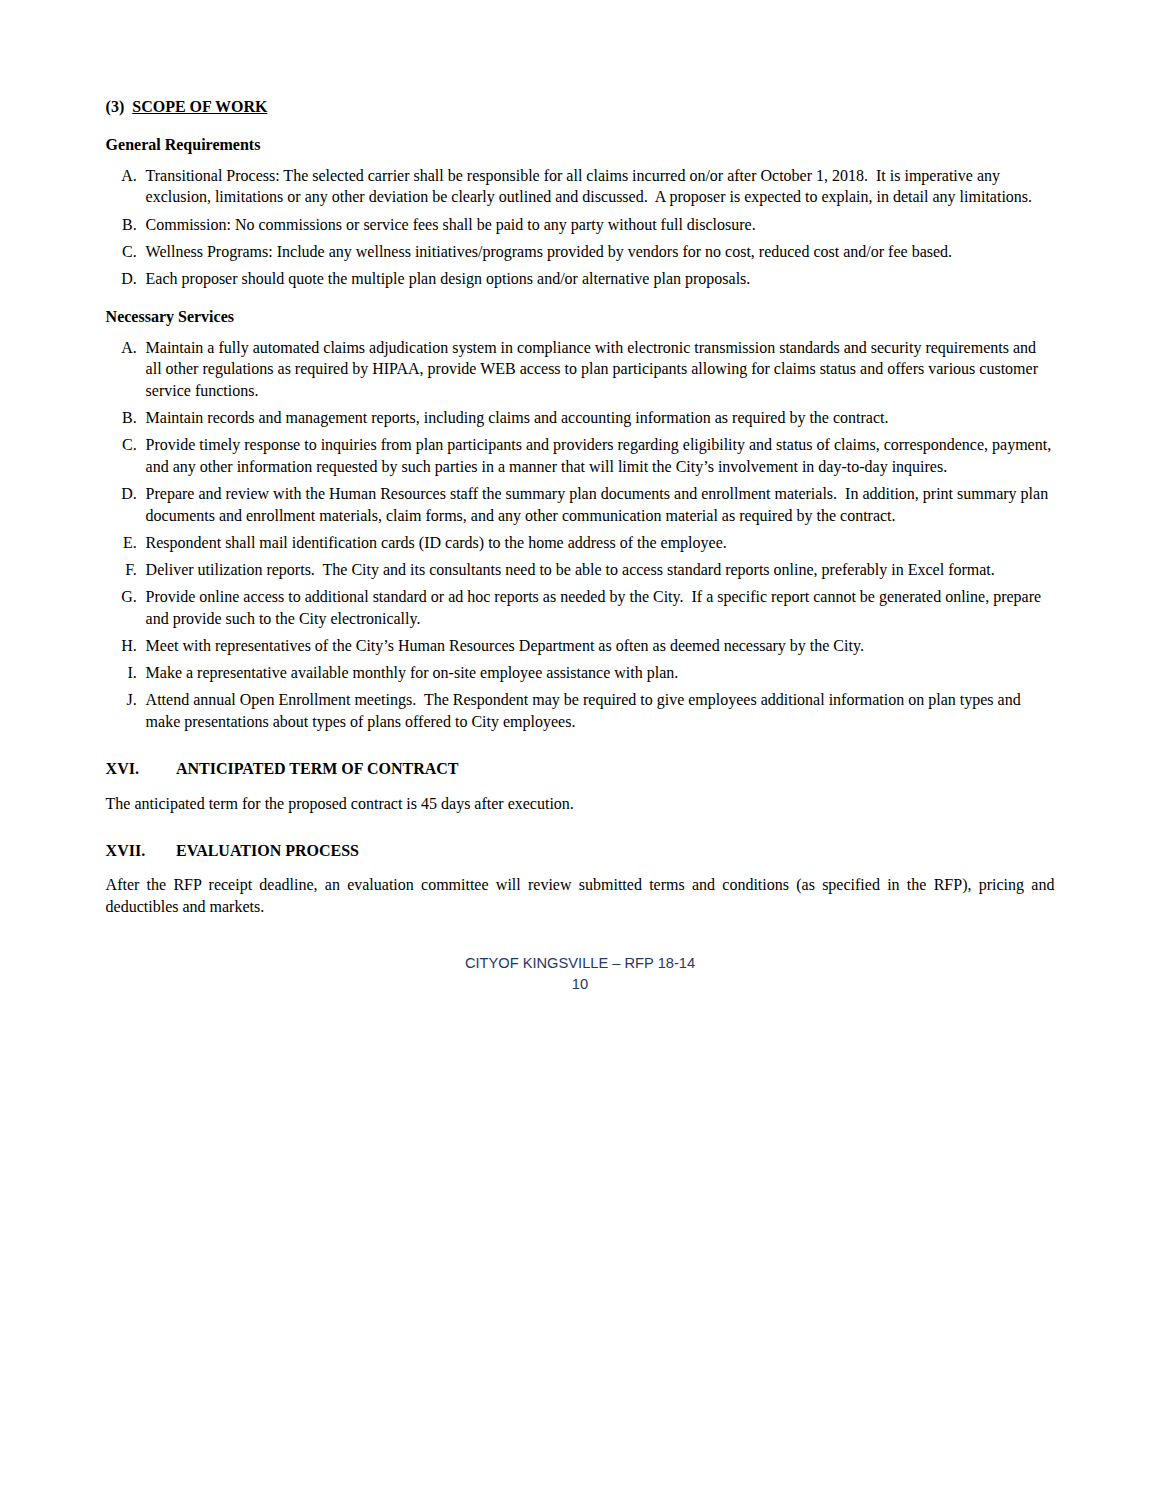(3) SCOPE OF WORK
General Requirements
Transitional Process: The selected carrier shall be responsible for all claims incurred on/or after October 1, 2018. It is imperative any exclusion, limitations or any other deviation be clearly outlined and discussed. A proposer is expected to explain, in detail any limitations.
Commission: No commissions or service fees shall be paid to any party without full disclosure.
Wellness Programs: Include any wellness initiatives/programs provided by vendors for no cost, reduced cost and/or fee based.
Each proposer should quote the multiple plan design options and/or alternative plan proposals.
Necessary Services
Maintain a fully automated claims adjudication system in compliance with electronic transmission standards and security requirements and all other regulations as required by HIPAA, provide WEB access to plan participants allowing for claims status and offers various customer service functions.
Maintain records and management reports, including claims and accounting information as required by the contract.
Provide timely response to inquiries from plan participants and providers regarding eligibility and status of claims, correspondence, payment, and any other information requested by such parties in a manner that will limit the City’s involvement in day-to-day inquires.
Prepare and review with the Human Resources staff the summary plan documents and enrollment materials. In addition, print summary plan documents and enrollment materials, claim forms, and any other communication material as required by the contract.
Respondent shall mail identification cards (ID cards) to the home address of the employee.
Deliver utilization reports. The City and its consultants need to be able to access standard reports online, preferably in Excel format.
Provide online access to additional standard or ad hoc reports as needed by the City. If a specific report cannot be generated online, prepare and provide such to the City electronically.
Meet with representatives of the City’s Human Resources Department as often as deemed necessary by the City.
Make a representative available monthly for on-site employee assistance with plan.
Attend annual Open Enrollment meetings. The Respondent may be required to give employees additional information on plan types and make presentations about types of plans offered to City employees.
XVI. ANTICIPATED TERM OF CONTRACT
The anticipated term for the proposed contract is 45 days after execution.
XVII. EVALUATION PROCESS
After the RFP receipt deadline, an evaluation committee will review submitted terms and conditions (as specified in the RFP), pricing and deductibles and markets.
CITYOF KINGSVILLE – RFP 18-14 10